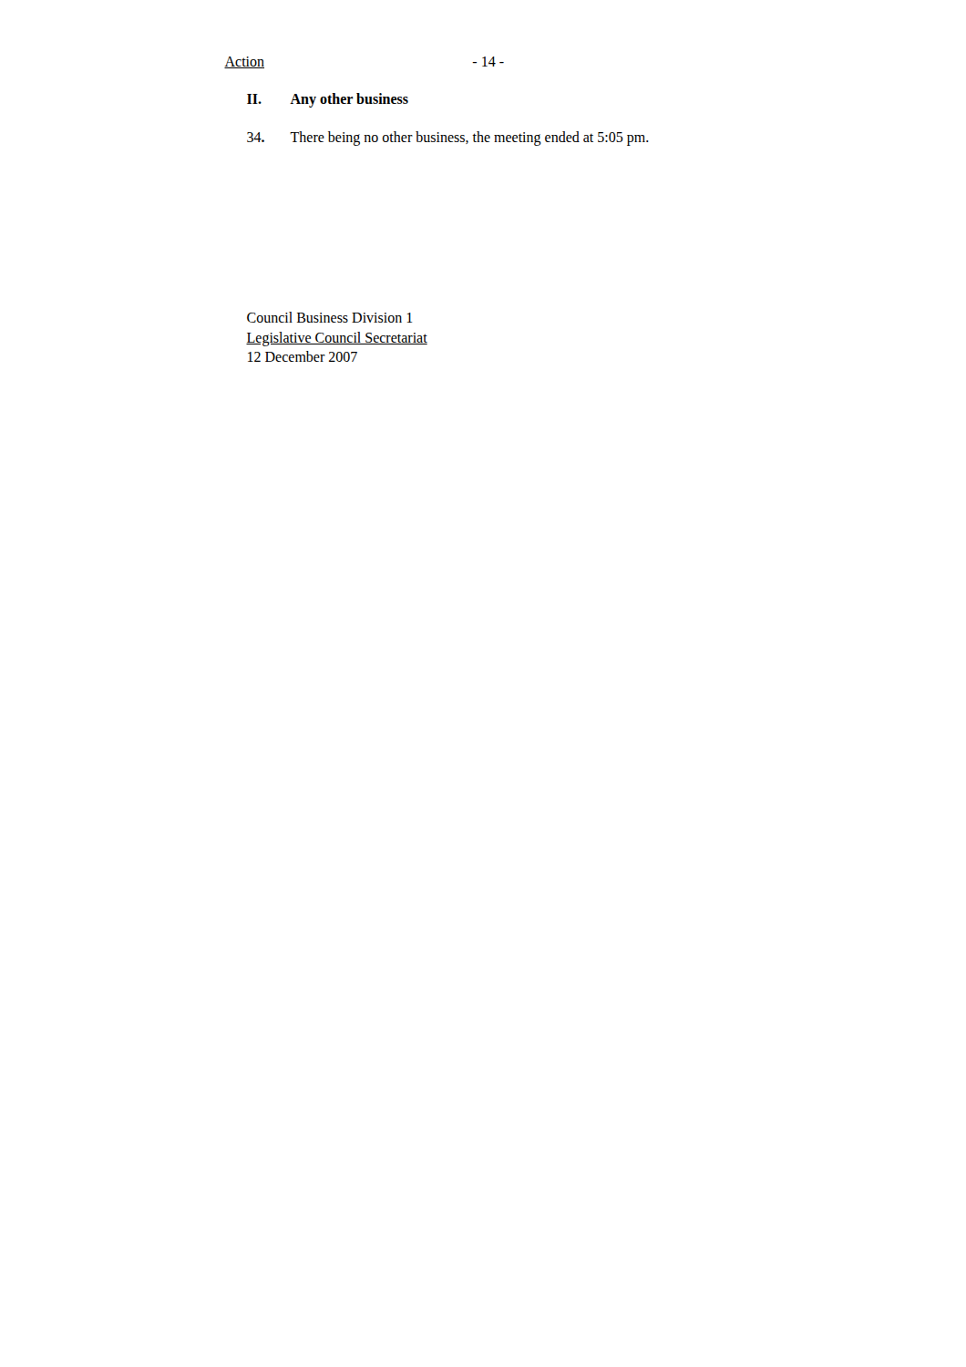Action
- 14 -
II.
Any other business
34.
There being no other business, the meeting ended at 5:05 pm.
Council Business Division 1
Legislative Council Secretariat
12 December 2007